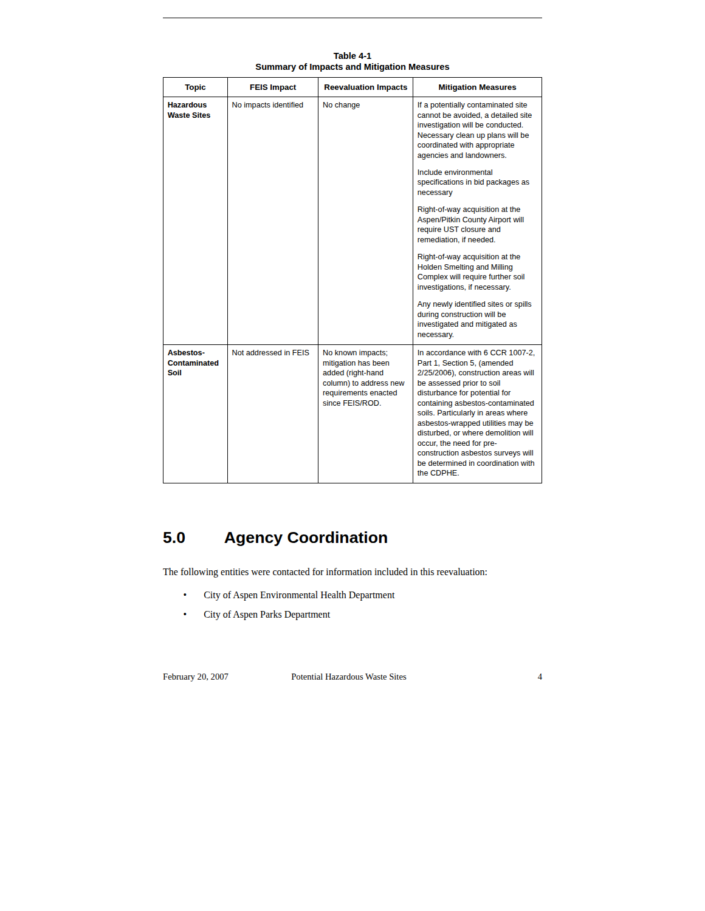Table 4-1
Summary of Impacts and Mitigation Measures
| Topic | FEIS Impact | Reevaluation Impacts | Mitigation Measures |
| --- | --- | --- | --- |
| Hazardous Waste Sites | No impacts identified | No change | If a potentially contaminated site cannot be avoided, a detailed site investigation will be conducted. Necessary clean up plans will be coordinated with appropriate agencies and landowners. Include environmental specifications in bid packages as necessary Right-of-way acquisition at the Aspen/Pitkin County Airport will require UST closure and remediation, if needed. Right-of-way acquisition at the Holden Smelting and Milling Complex will require further soil investigations, if necessary. Any newly identified sites or spills during construction will be investigated and mitigated as necessary. |
| Asbestos-Contaminated Soil | Not addressed in FEIS | No known impacts; mitigation has been added (right-hand column) to address new requirements enacted since FEIS/ROD. | In accordance with 6 CCR 1007-2, Part 1, Section 5, (amended 2/25/2006), construction areas will be assessed prior to soil disturbance for potential for containing asbestos-contaminated soils. Particularly in areas where asbestos-wrapped utilities may be disturbed, or where demolition will occur, the need for pre-construction asbestos surveys will be determined in coordination with the CDPHE. |
5.0 Agency Coordination
The following entities were contacted for information included in this reevaluation:
City of Aspen Environmental Health Department
City of Aspen Parks Department
February 20, 2007
Potential Hazardous Waste Sites
4